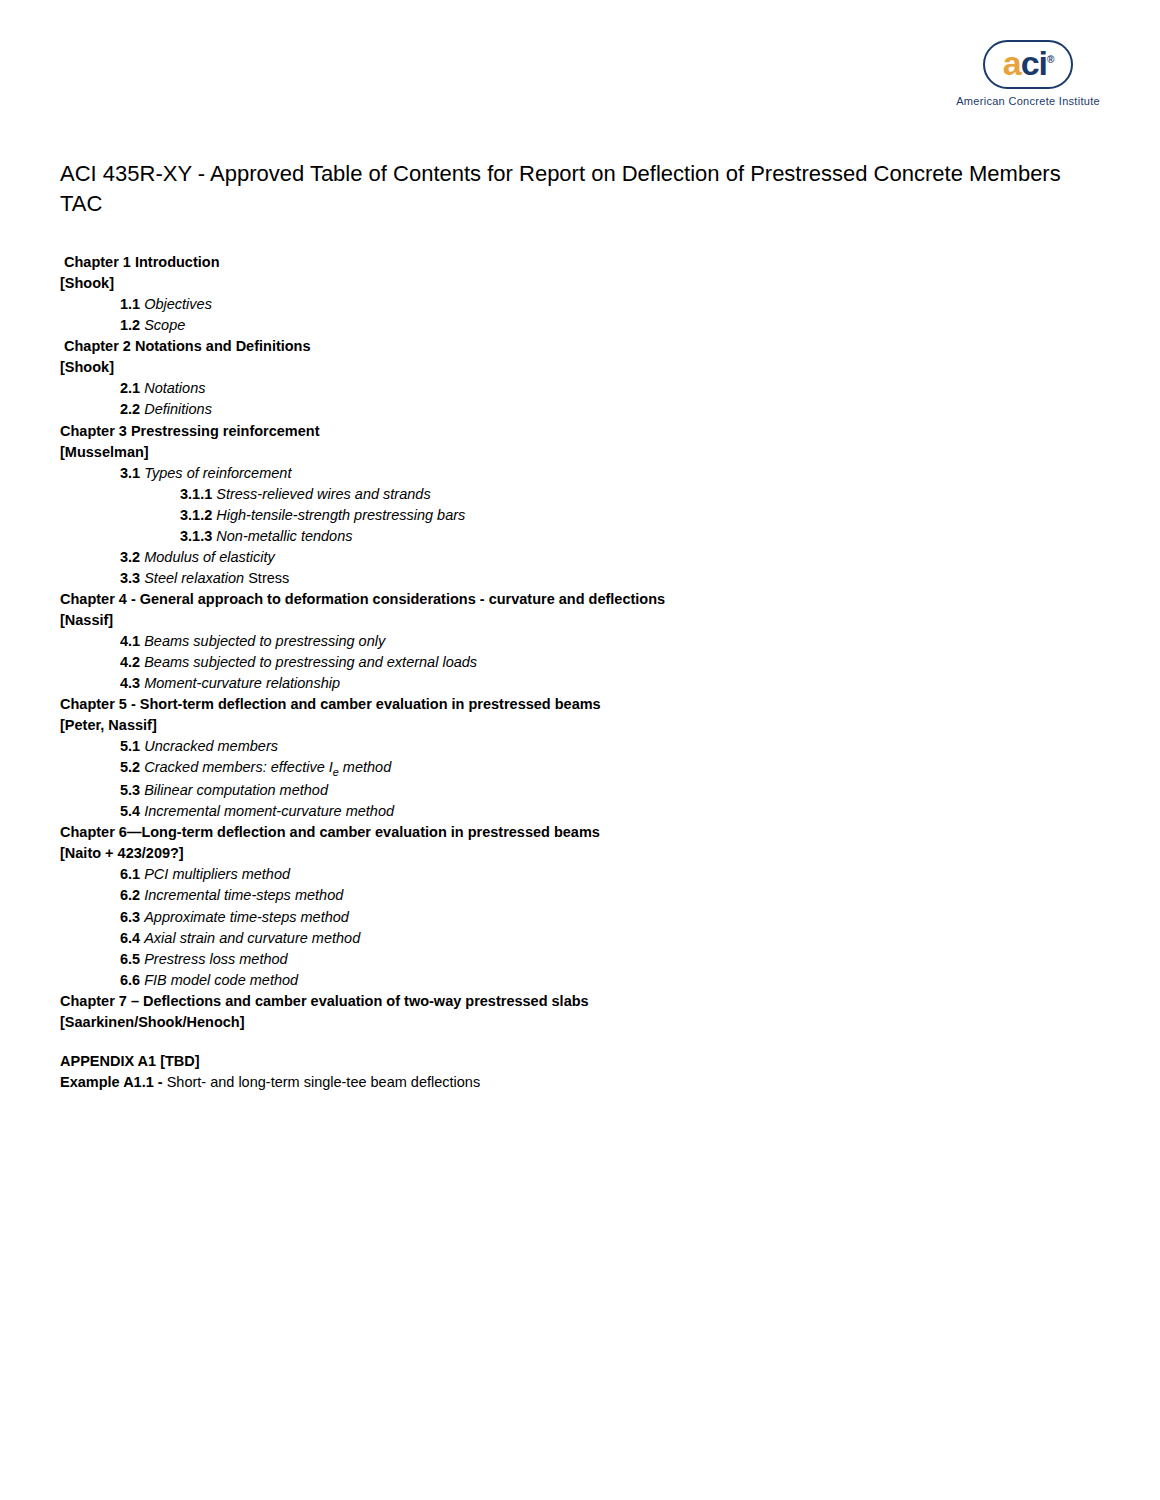aci®
American Concrete Institute
ACI 435R-XY - Approved Table of Contents for Report on Deflection of Prestressed Concrete Members TAC
Chapter 1 Introduction
[Shook]
1.1 Objectives
1.2 Scope
Chapter 2 Notations and Definitions
[Shook]
2.1 Notations
2.2 Definitions
Chapter 3 Prestressing reinforcement
[Musselman]
3.1 Types of reinforcement
3.1.1 Stress-relieved wires and strands
3.1.2 High-tensile-strength prestressing bars
3.1.3 Non-metallic tendons
3.2 Modulus of elasticity
3.3 Steel relaxation Stress
Chapter 4 - General approach to deformation considerations - curvature and deflections
[Nassif]
4.1 Beams subjected to prestressing only
4.2 Beams subjected to prestressing and external loads
4.3 Moment-curvature relationship
Chapter 5 - Short-term deflection and camber evaluation in prestressed beams
[Peter, Nassif]
5.1 Uncracked members
5.2 Cracked members: effective Ie method
5.3 Bilinear computation method
5.4 Incremental moment-curvature method
Chapter 6—Long-term deflection and camber evaluation in prestressed beams
[Naito + 423/209?]
6.1 PCI multipliers method
6.2 Incremental time-steps method
6.3 Approximate time-steps method
6.4 Axial strain and curvature method
6.5 Prestress loss method
6.6 FIB model code method
Chapter 7 – Deflections and camber evaluation of two-way prestressed slabs
[Saarkinen/Shook/Henoch]
APPENDIX A1 [TBD]
Example A1.1 - Short- and long-term single-tee beam deflections